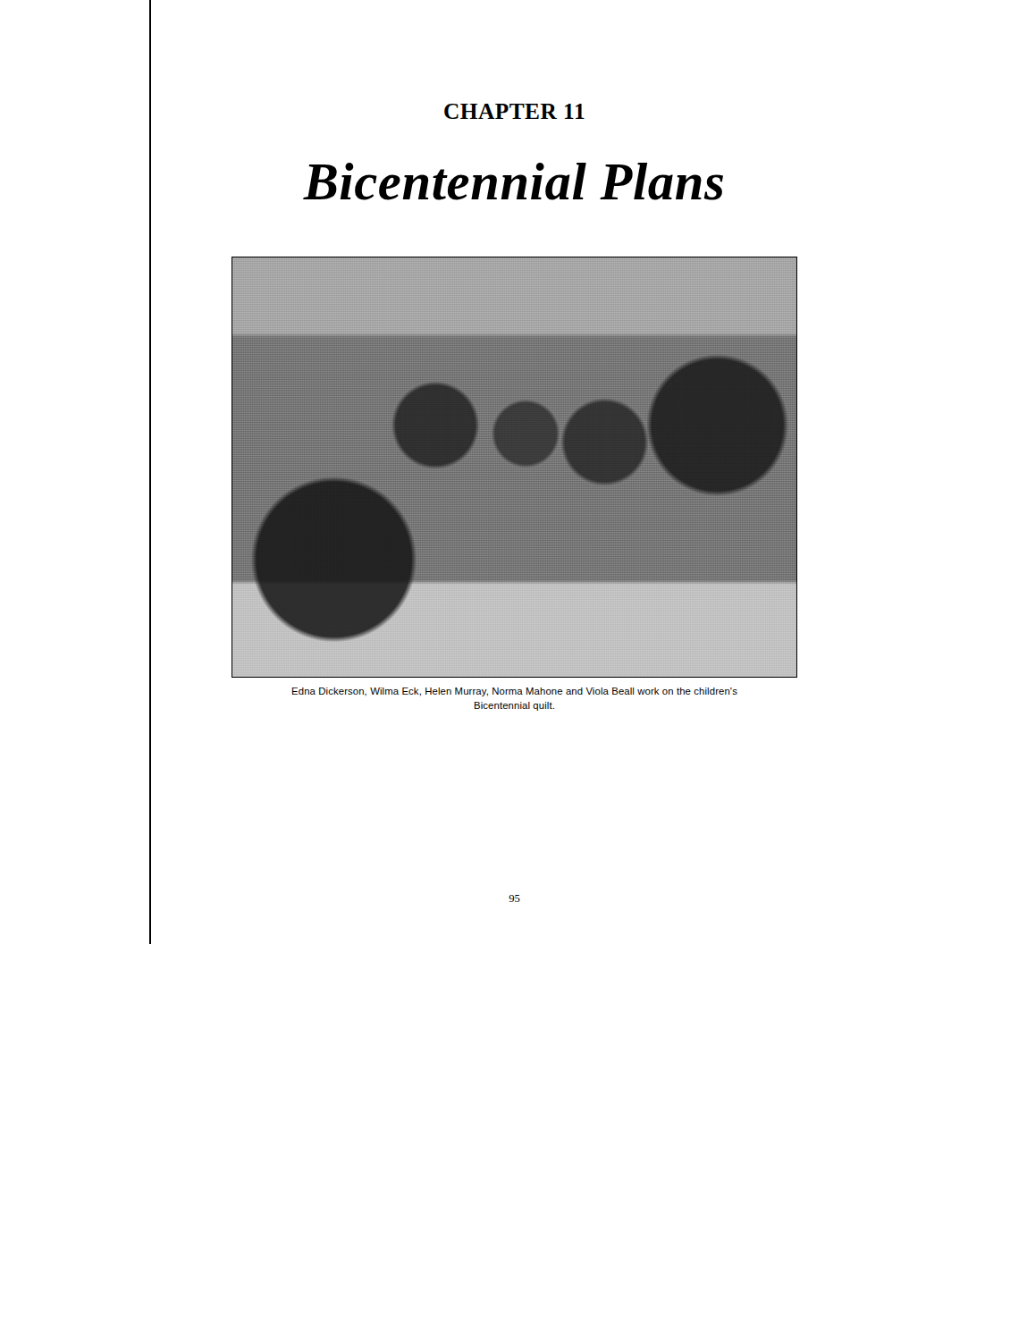CHAPTER 11
Bicentennial Plans
Edna Dickerson, Wilma Eck, Helen Murray, Norma Mahone and Viola Beall work on the children's
Bicentennial quilt.
95